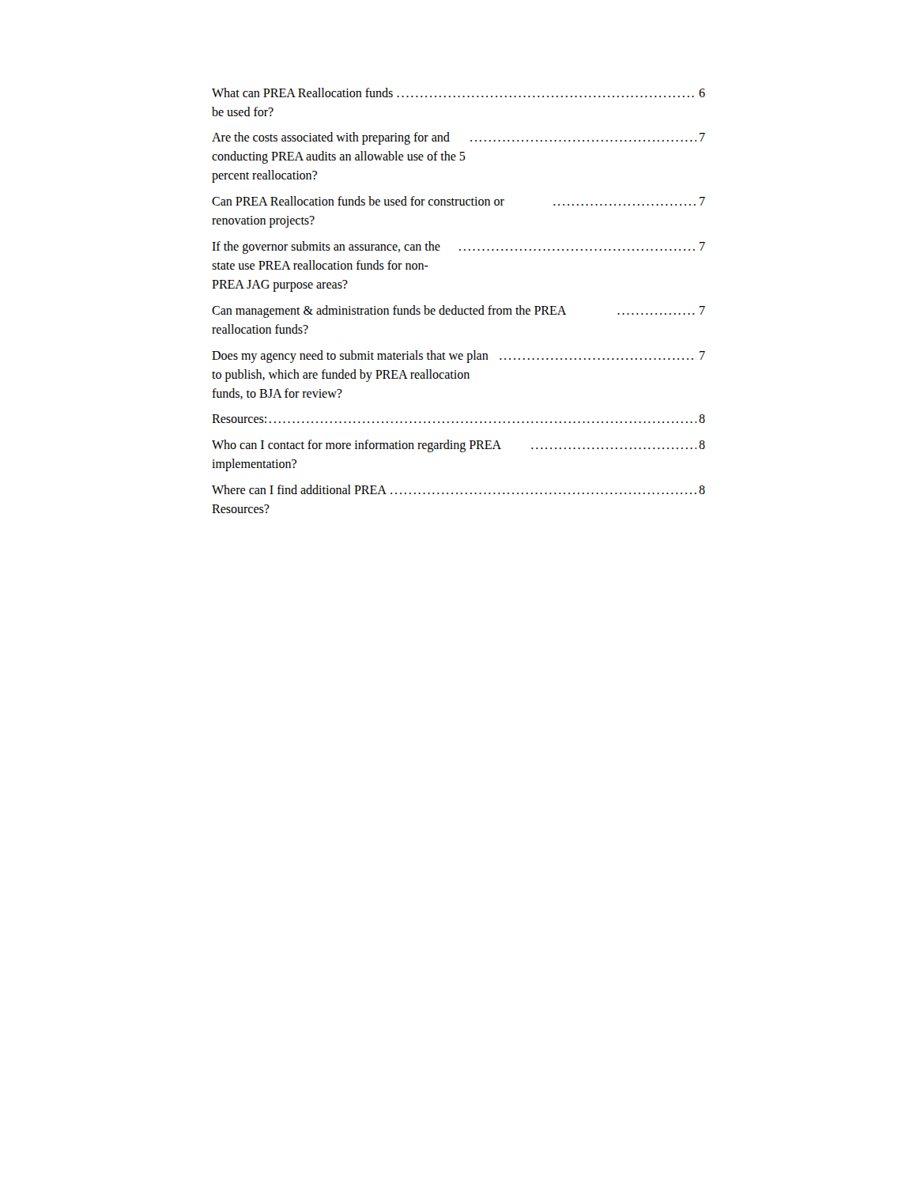What can PREA Reallocation funds be used for? ...................................................................................... 6
Are the costs associated with preparing for and conducting PREA audits an allowable use of the 5 percent reallocation? .................................................................................................................. 7
Can PREA Reallocation funds be used for construction or renovation projects? .................................... 7
If the governor submits an assurance, can the state use PREA reallocation funds for non-PREA JAG purpose areas? ......................................................................................................................... 7
Can management & administration funds be deducted from the PREA reallocation funds? ................... 7
Does my agency need to submit materials that we plan to publish, which are funded by PREA reallocation funds, to BJA for review? ................................................................................................... 7
Resources: ................................................................................................................................................. 8
Who can I contact for more information regarding PREA implementation? .......................................... 8
Where can I find additional PREA Resources? ....................................................................................... 8